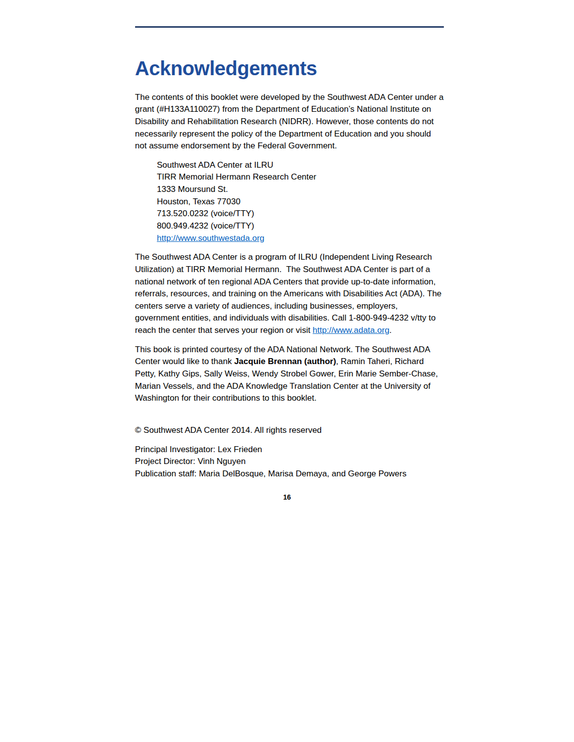Acknowledgements
The contents of this booklet were developed by the Southwest ADA Center under a grant (#H133A110027) from the Department of Education’s National Institute on Disability and Rehabilitation Research (NIDRR). However, those contents do not necessarily represent the policy of the Department of Education and you should not assume endorsement by the Federal Government.
Southwest ADA Center at ILRU
TIRR Memorial Hermann Research Center
1333 Moursund St.
Houston, Texas 77030
713.520.0232 (voice/TTY)
800.949.4232 (voice/TTY)
http://www.southwestada.org
The Southwest ADA Center is a program of ILRU (Independent Living Research Utilization) at TIRR Memorial Hermann. The Southwest ADA Center is part of a national network of ten regional ADA Centers that provide up-to-date information, referrals, resources, and training on the Americans with Disabilities Act (ADA). The centers serve a variety of audiences, including businesses, employers, government entities, and individuals with disabilities. Call 1-800-949-4232 v/tty to reach the center that serves your region or visit http://www.adata.org.
This book is printed courtesy of the ADA National Network. The Southwest ADA Center would like to thank Jacquie Brennan (author), Ramin Taheri, Richard Petty, Kathy Gips, Sally Weiss, Wendy Strobel Gower, Erin Marie Sember-Chase, Marian Vessels, and the ADA Knowledge Translation Center at the University of Washington for their contributions to this booklet.
© Southwest ADA Center 2014. All rights reserved
Principal Investigator: Lex Frieden
Project Director: Vinh Nguyen
Publication staff: Maria DelBosque, Marisa Demaya, and George Powers
16